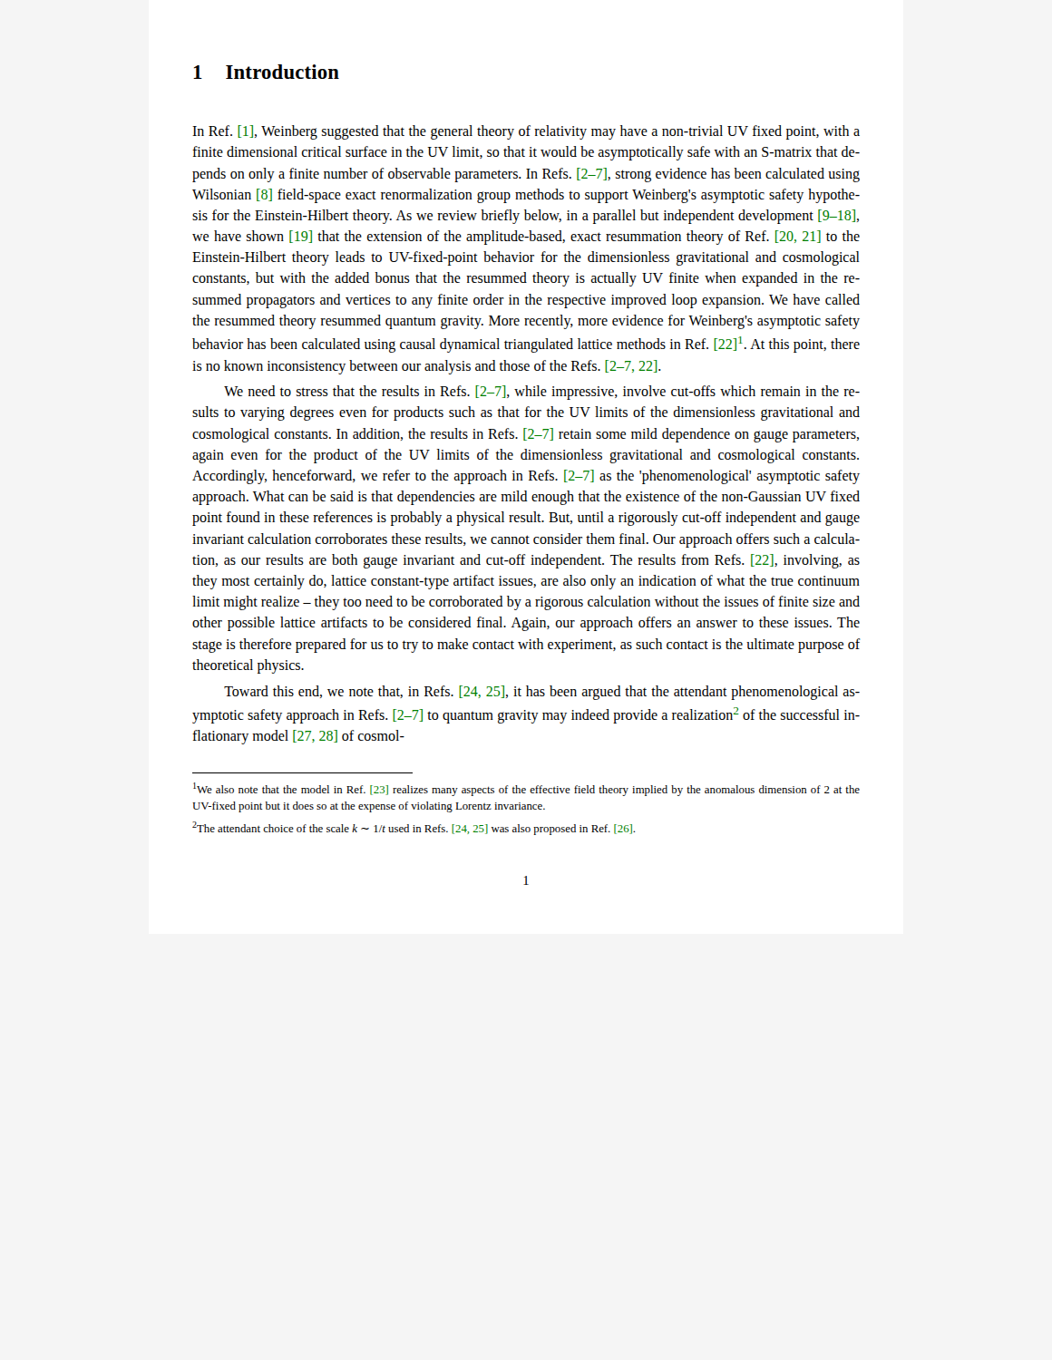1 Introduction
In Ref. [1], Weinberg suggested that the general theory of relativity may have a non-trivial UV fixed point, with a finite dimensional critical surface in the UV limit, so that it would be asymptotically safe with an S-matrix that depends on only a finite number of observable parameters. In Refs. [2–7], strong evidence has been calculated using Wilsonian [8] field-space exact renormalization group methods to support Weinberg's asymptotic safety hypothesis for the Einstein-Hilbert theory. As we review briefly below, in a parallel but independent development [9–18], we have shown [19] that the extension of the amplitude-based, exact resummation theory of Ref. [20, 21] to the Einstein-Hilbert theory leads to UV-fixed-point behavior for the dimensionless gravitational and cosmological constants, but with the added bonus that the resummed theory is actually UV finite when expanded in the resummed propagators and vertices to any finite order in the respective improved loop expansion. We have called the resummed theory resummed quantum gravity. More recently, more evidence for Weinberg's asymptotic safety behavior has been calculated using causal dynamical triangulated lattice methods in Ref. [22]1. At this point, there is no known inconsistency between our analysis and those of the Refs. [2–7, 22].
We need to stress that the results in Refs. [2–7], while impressive, involve cut-offs which remain in the results to varying degrees even for products such as that for the UV limits of the dimensionless gravitational and cosmological constants. In addition, the results in Refs. [2–7] retain some mild dependence on gauge parameters, again even for the product of the UV limits of the dimensionless gravitational and cosmological constants. Accordingly, henceforward, we refer to the approach in Refs. [2–7] as the 'phenomenological' asymptotic safety approach. What can be said is that dependencies are mild enough that the existence of the non-Gaussian UV fixed point found in these references is probably a physical result. But, until a rigorously cut-off independent and gauge invariant calculation corroborates these results, we cannot consider them final. Our approach offers such a calculation, as our results are both gauge invariant and cut-off independent. The results from Refs. [22], involving, as they most certainly do, lattice constant-type artifact issues, are also only an indication of what the true continuum limit might realize – they too need to be corroborated by a rigorous calculation without the issues of finite size and other possible lattice artifacts to be considered final. Again, our approach offers an answer to these issues. The stage is therefore prepared for us to try to make contact with experiment, as such contact is the ultimate purpose of theoretical physics.
Toward this end, we note that, in Refs. [24, 25], it has been argued that the attendant phenomenological asymptotic safety approach in Refs. [2–7] to quantum gravity may indeed provide a realization2 of the successful inflationary model [27, 28] of cosmol-
1 We also note that the model in Ref. [23] realizes many aspects of the effective field theory implied by the anomalous dimension of 2 at the UV-fixed point but it does so at the expense of violating Lorentz invariance.
2 The attendant choice of the scale k ∼ 1/t used in Refs. [24, 25] was also proposed in Ref. [26].
1